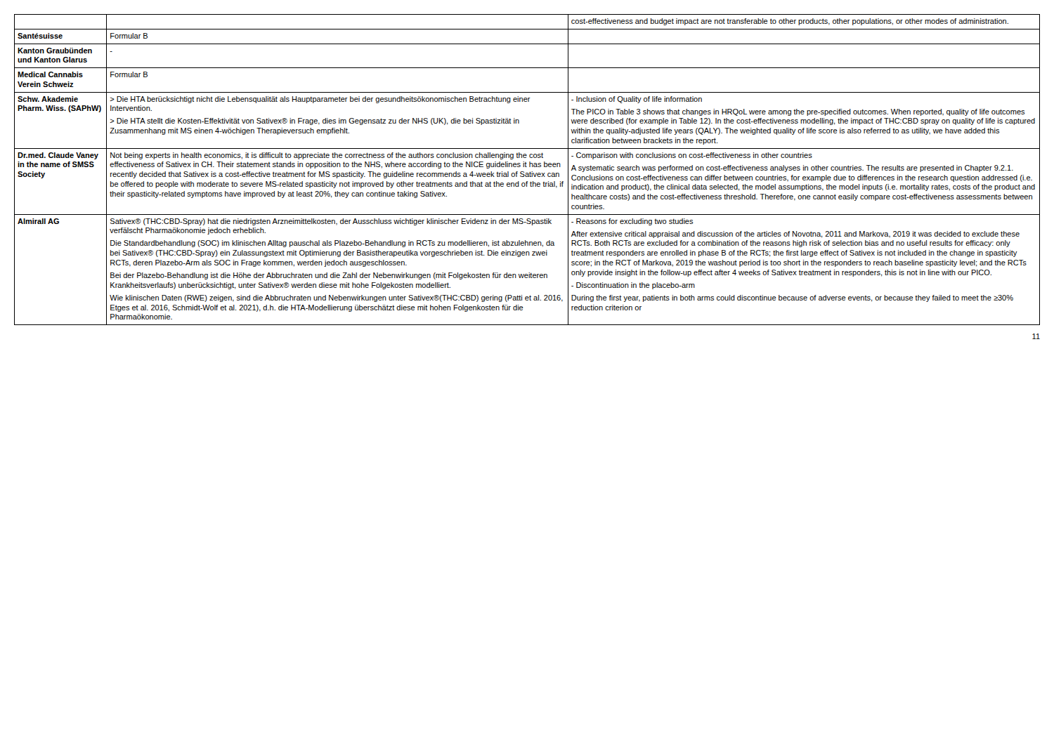| | | cost-effectiveness and budget impact are not transferable to other products, other populations, or other modes of administration. |
| Santésuisse | Formular B | |
| Kanton Graubünden und Kanton Glarus | - | |
| Medical Cannabis Verein Schweiz | Formular B | |
| Schw. Akademie Pharm. Wiss. (SAPhW) | > Die HTA berücksichtigt nicht die Lebensqualität als Hauptparameter bei der gesundheitsökonomischen Betrachtung einer Intervention. > Die HTA stellt die Kosten-Effektivität von Sativex® in Frage, dies im Gegensatz zu der NHS (UK), die bei Spastizität in Zusammenhang mit MS einen 4-wöchigen Therapieversuch empfiehlt. | - Inclusion of Quality of life information The PICO in Table 3 shows that changes in HRQoL were among the pre-specified outcomes. When reported, quality of life outcomes were described (for example in Table 12). In the cost-effectiveness modelling, the impact of THC:CBD spray on quality of life is captured within the quality-adjusted life years (QALY). The weighted quality of life score is also referred to as utility, we have added this clarification between brackets in the report. |
| Dr.med. Claude Vaney in the name of SMSS Society | Not being experts in health economics, it is difficult to appreciate the correctness of the authors conclusion challenging the cost effectiveness of Sativex in CH. Their statement stands in opposition to the NHS, where according to the NICE guidelines it has been recently decided that Sativex is a cost-effective treatment for MS spasticity. The guideline recommends a 4-week trial of Sativex can be offered to people with moderate to severe MS-related spasticity not improved by other treatments and that at the end of the trial, if their spasticity-related symptoms have improved by at least 20%, they can continue taking Sativex. | - Comparison with conclusions on cost-effectiveness in other countries A systematic search was performed on cost-effectiveness analyses in other countries. The results are presented in Chapter 9.2.1. Conclusions on cost-effectiveness can differ between countries, for example due to differences in the research question addressed (i.e. indication and product), the clinical data selected, the model assumptions, the model inputs (i.e. mortality rates, costs of the product and healthcare costs) and the cost-effectiveness threshold. Therefore, one cannot easily compare cost-effectiveness assessments between countries. |
| Almirall AG | Sativex® (THC:CBD-Spray) hat die niedrigsten Arzneimittelkosten, der Ausschluss wichtiger klinischer Evidenz in der MS-Spastik verfälscht Pharmaökonomie jedoch erheblich. Die Standardbehandlung (SOC) im klinischen Alltag pauschal als Plazebo-Behandlung in RCTs zu modellieren, ist abzulehnen, da bei Sativex® (THC:CBD-Spray) ein Zulassungstext mit Optimierung der Basistherapeutika vorgeschrieben ist. Die einzigen zwei RCTs, deren Plazebo-Arm als SOC in Frage kommen, werden jedoch ausgeschlossen. Bei der Plazebo-Behandlung ist die Höhe der Abbruchraten und die Zahl der Nebenwirkungen (mit Folgekosten für den weiteren Krankheitsverlaufs) unberücksichtigt, unter Sativex® werden diese mit hohe Folgekosten modelliert. Wie klinischen Daten (RWE) zeigen, sind die Abbruchraten und Nebenwirkungen unter Sativex®(THC:CBD) gering (Patti et al. 2016, Etges et al. 2016, Schmidt-Wolf et al. 2021), d.h. die HTA-Modellierung überschätzt diese mit hohen Folgenkosten für die Pharmaökonomie. | - Reasons for excluding two studies After extensive critical appraisal and discussion of the articles of Novotna, 2011 and Markova, 2019 it was decided to exclude these RCTs. Both RCTs are excluded for a combination of the reasons high risk of selection bias and no useful results for efficacy: only treatment responders are enrolled in phase B of the RCTs; the first large effect of Sativex is not included in the change in spasticity score; in the RCT of Markova, 2019 the washout period is too short in the responders to reach baseline spasticity level; and the RCTs only provide insight in the follow-up effect after 4 weeks of Sativex treatment in responders, this is not in line with our PICO. - Discontinuation in the placebo-arm During the first year, patients in both arms could discontinue because of adverse events, or because they failed to meet the ≥30% reduction criterion or |
11